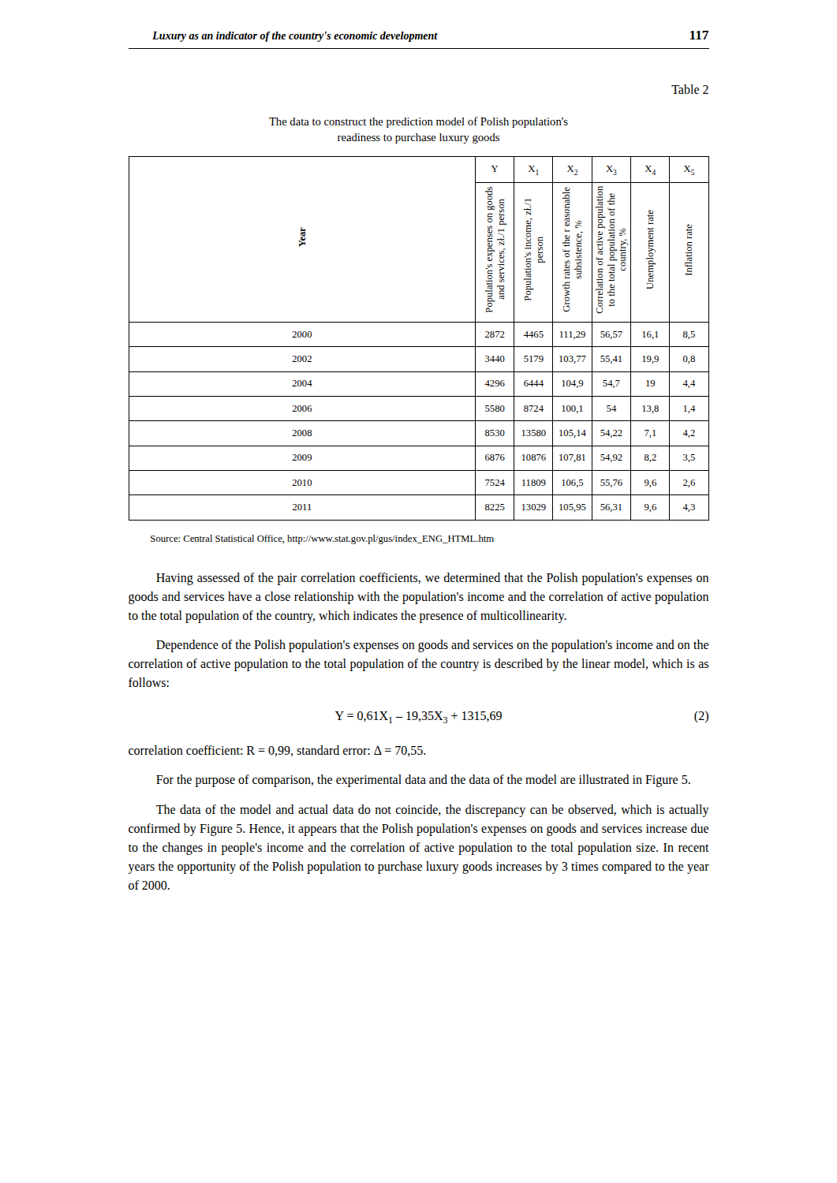Luxury as an indicator of the country's economic development
117
Table 2
The data to construct the prediction model of Polish population's readiness to purchase luxury goods
| Year | Y | X 1 | X 2 | X 3 | X 4 | X 5 |
| --- | --- | --- | --- | --- | --- | --- |
| Population's expenses on goods and services, zł./1 person | Population's income, zł./1 person | Growth rates of the r easonable subsistence, % | Correlation of active population to the total population of the country, % | Unemployment rate | Inflation rate |
| 2000 | 2872 | 4465 | 111,29 | 56,57 | 16,1 | 8,5 |
| 2002 | 3440 | 5179 | 103,77 | 55,41 | 19,9 | 0,8 |
| 2004 | 4296 | 6444 | 104,9 | 54,7 | 19 | 4,4 |
| 2006 | 5580 | 8724 | 100,1 | 54 | 13,8 | 1,4 |
| 2008 | 8530 | 13580 | 105,14 | 54,22 | 7,1 | 4,2 |
| 2009 | 6876 | 10876 | 107,81 | 54,92 | 8,2 | 3,5 |
| 2010 | 7524 | 11809 | 106,5 | 55,76 | 9,6 | 2,6 |
| 2011 | 8225 | 13029 | 105,95 | 56,31 | 9,6 | 4,3 |
Source: Central Statistical Office, http://www.stat.gov.pl/gus/index_ENG_HTML.htm
Having assessed of the pair correlation coefficients, we determined that the Polish population's expenses on goods and services have a close relationship with the population's income and the correlation of active population to the total population of the country, which indicates the presence of multicollinearity.
Dependence of the Polish population's expenses on goods and services on the population's income and on the correlation of active population to the total population of the country is described by the linear model, which is as follows:
Y = 0,61X1 – 19,35X3 + 1315,69 (2)
correlation coefficient: R = 0,99, standard error: Δ = 70,55.
For the purpose of comparison, the experimental data and the data of the model are illustrated in Figure 5.
The data of the model and actual data do not coincide, the discrepancy can be observed, which is actually confirmed by Figure 5. Hence, it appears that the Polish population's expenses on goods and services increase due to the changes in people's income and the correlation of active population to the total population size. In recent years the opportunity of the Polish population to purchase luxury goods increases by 3 times compared to the year of 2000.